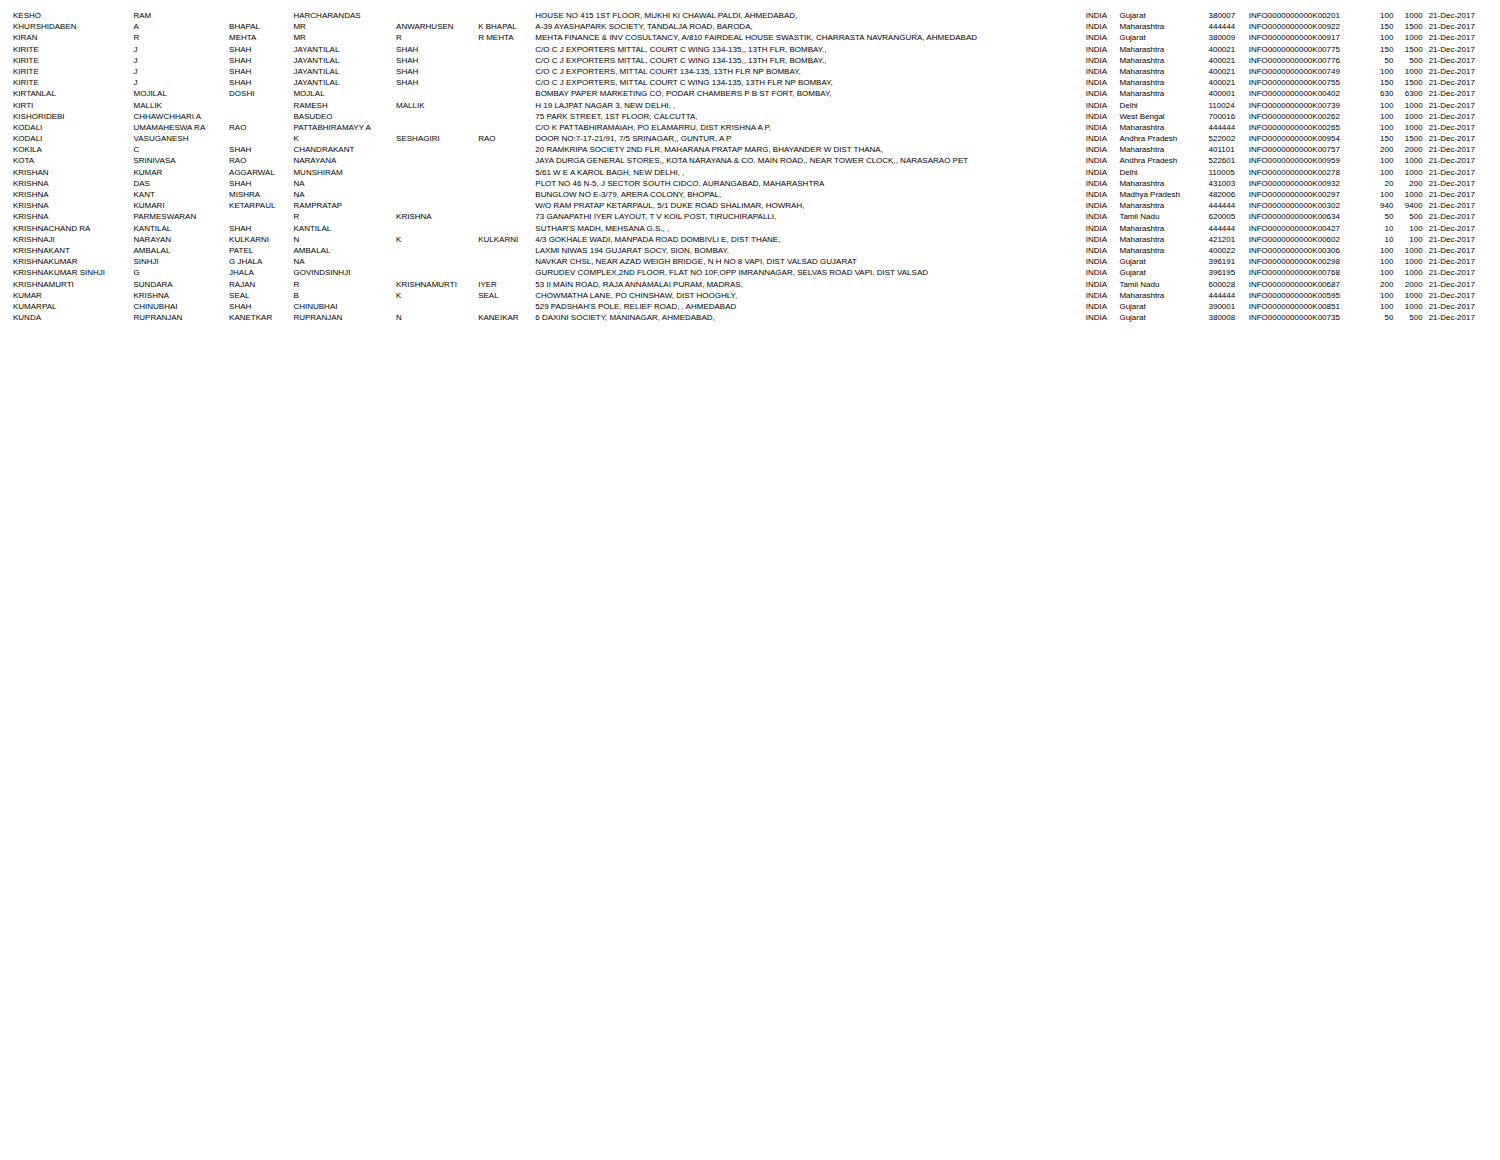| KESHO | RAM | | HARCHARANDAS | | | HOUSE NO 415 1ST FLOOR, MUKHI KI CHAWAL PALDI, AHMEDABAD, | INDIA | Gujarat | | 380007 | INFO0000000000K00201 | | 100 | 1000 | 21-Dec-2017 |
| KHURSHIDABEN | A | BHAPAL | MR | ANWARHUSEN | K BHAPAL | A-39 AYASHAPARK SOCIETY, TANDALJA ROAD, BARODA, | INDIA | Maharashtra | | 444444 | INFO0000000000K00922 | | 150 | 1500 | 21-Dec-2017 |
| KIRAN | R | MEHTA | MR | R | R MEHTA | MEHTA FINANCE & INV COSULTANCY, A/810 FAIRDEAL HOUSE SWASTIK, CHARRASTA NAVRANGURA, AHMEDABAD | INDIA | Gujarat | | 380009 | INFO0000000000K00917 | | 100 | 1000 | 21-Dec-2017 |
| KIRITE | J | SHAH | JAYANTILAL | SHAH | | C/O C J EXPORTERS MITTAL, COURT C WING 134-135,, 13TH FLR, BOMBAY., | INDIA | Maharashtra | | 400021 | INFO0000000000K00775 | | 150 | 1500 | 21-Dec-2017 |
| KIRITE | J | SHAH | JAYANTILAL | SHAH | | C/O C J EXPORTERS MITTAL, COURT C WING 134-135,, 13TH FLR, BOMBAY., | INDIA | Maharashtra | | 400021 | INFO0000000000K00776 | | 50 | 500 | 21-Dec-2017 |
| KIRITE | J | SHAH | JAYANTILAL | SHAH | | C/O C J EXPORTERS, MITTAL COURT 134-135, 13TH FLR NP BOMBAY, | INDIA | Maharashtra | | 400021 | INFO0000000000K00749 | | 100 | 1000 | 21-Dec-2017 |
| KIRITE | J | SHAH | JAYANTILAL | SHAH | | C/O C J EXPORTERS, MITTAL COURT C WING 134-135, 13TH FLR NP BOMBAY, | INDIA | Maharashtra | | 400021 | INFO0000000000K00755 | | 150 | 1500 | 21-Dec-2017 |
| KIRTANLAL | MOJILAL | DOSHI | MOJLAL | | | BOMBAY PAPER MARKETING CO, PODAR CHAMBERS P B ST FORT, BOMBAY, | INDIA | Maharashtra | | 400001 | INFO0000000000K00402 | | 630 | 6300 | 21-Dec-2017 |
| KIRTI | MALLIK | | RAMESH | MALLIK | | H 19 LAJPAT NAGAR 3, NEW DELHI, , | INDIA | Delhi | | 110024 | INFO0000000000K00739 | | 100 | 1000 | 21-Dec-2017 |
| KISHORIDEBI | CHHAWCHHARI A | | BASUDEO | | | 75 PARK STREET, 1ST FLOOR, CALCUTTA, | INDIA | West Bengal | | 700016 | INFO0000000000K00262 | | 100 | 1000 | 21-Dec-2017 |
| KODALI | UMAMAHESWA RA | RAO | PATTABHIRAMAYY A | | | C/O K PATTABHIRAMAIAH, PO ELAMARRU, DIST KRISHNA A P, | INDIA | Maharashtra | | 444444 | INFO0000000000K00265 | | 100 | 1000 | 21-Dec-2017 |
| KODALI | VASUGANESH | | K | SESHAGIRI | RAO | DOOR NO:7-17-21/91, 7/5 SRINAGAR,, GUNTUR, A P | INDIA | Andhra Pradesh | | 522002 | INFO0000000000K00954 | | 150 | 1500 | 21-Dec-2017 |
| KOKILA | C | SHAH | CHANDRAKANT | | | 20 RAMKRIPA SOCIETY 2ND FLR, MAHARANA PRATAP MARG, BHAYANDER W DIST THANA, | INDIA | Maharashtra | | 401101 | INFO0000000000K00757 | | 200 | 2000 | 21-Dec-2017 |
| KOTA | SRINIVASA | RAO | NARAYANA | | | JAYA DURGA GENERAL STORES,, KOTA NARAYANA & CO. MAIN ROAD,, NEAR TOWER CLOCK,, NARASARAO PET | INDIA | Andhra Pradesh | | 522601 | INFO0000000000K00959 | | 100 | 1000 | 21-Dec-2017 |
| KRISHAN | KUMAR | AGGARWAL | MUNSHIRAM | | | 5/61 W E A KAROL BAGH, NEW DELHI, , | INDIA | Delhi | | 110005 | INFO0000000000K00278 | | 100 | 1000 | 21-Dec-2017 |
| KRISHNA | DAS | SHAH | NA | | | PLOT NO 46 N-5, J SECTOR SOUTH CIDCO, AURANGABAD, MAHARASHTRA | INDIA | Maharashtra | | 431003 | INFO0000000000K00932 | | 20 | 200 | 21-Dec-2017 |
| KRISHNA | KANT | MISHRA | NA | | | BUNGLOW NO E-3/79, ARERA COLONY, BHOPAL, | INDIA | Madhya Pradesh | | 482006 | INFO0000000000K00297 | | 100 | 1000 | 21-Dec-2017 |
| KRISHNA | KUMARI | KETARPAUL | RAMPRATAP | | | W/O RAM PRATAP KETARPAUL, 5/1 DUKE ROAD SHALIMAR, HOWRAH, | INDIA | Maharashtra | | 444444 | INFO0000000000K00302 | | 940 | 9400 | 21-Dec-2017 |
| KRISHNA | PARMESWARAN | | R | KRISHNA | | 73 GANAPATHI IYER LAYOUT, T V KOIL POST, TIRUCHIRAPALLI, | INDIA | Tamil Nadu | | 620005 | INFO0000000000K00634 | | 50 | 500 | 21-Dec-2017 |
| KRISHNACHAND RA | KANTILAL | SHAH | KANTILAL | | | SUTHAR'S MADH, MEHSANA G.S., , | INDIA | Maharashtra | | 444444 | INFO0000000000K00427 | | 10 | 100 | 21-Dec-2017 |
| KRISHNAJI | NARAYAN | KULKARNI | N | K | KULKARNI | 4/3 GOKHALE WADI, MANPADA ROAD DOMBIVLI E, DIST THANE, | INDIA | Maharashtra | | 421201 | INFO0000000000K00602 | | 10 | 100 | 21-Dec-2017 |
| KRISHNAKANT | AMBALAL | PATEL | AMBALAL | | | LAXMI NIWAS 194 GUJARAT SOCY, SION, BOMBAY, | INDIA | Maharashtra | | 400022 | INFO0000000000K00306 | | 100 | 1000 | 21-Dec-2017 |
| KRISHNAKUMAR | SINHJI | G JHALA | NA | | | NAVKAR CHSL, NEAR AZAD WEIGH BRIDGE, N H NO 8 VAPI, DIST VALSAD GUJARAT | INDIA | Gujarat | | 396191 | INFO0000000000K00298 | | 100 | 1000 | 21-Dec-2017 |
| KRISHNAKUMAR SINHJI | G | JHALA | GOVINDSINHJI | | | GURUDEV COMPLEX,2ND FLOOR, FLAT NO 10F,OPP IMRANNAGAR, SELVAS ROAD VAPI, DIST VALSAD | INDIA | Gujarat | | 396195 | INFO0000000000K00768 | | 100 | 1000 | 21-Dec-2017 |
| KRISHNAMURTI | SUNDARA | RAJAN | R | KRISHNAMURTI | IYER | 53 II MAIN ROAD, RAJA ANNAMALAI PURAM, MADRAS, | INDIA | Tamil Nadu | | 600028 | INFO0000000000K00687 | | 200 | 2000 | 21-Dec-2017 |
| KUMAR | KRISHNA | SEAL | B | K | SEAL | CHOWMATHA LANE, PO CHINSHAW, DIST HOOGHLY, | INDIA | Maharashtra | | 444444 | INFO0000000000K00595 | | 100 | 1000 | 21-Dec-2017 |
| KUMARPAL | CHINUBHAI | SHAH | CHINUBHAI | | | 529 PADSHAH'S POLE, RELIEF ROAD, , AHMEDABAD | INDIA | Gujarat | | 390001 | INFO0000000000K00851 | | 100 | 1000 | 21-Dec-2017 |
| KUNDA | RUPRANJAN | KANETKAR | RUPRANJAN | N | KANEIKAR | 6 DAXINI SOCIETY, MANINAGAR, AHMEDABAD, | INDIA | Gujarat | | 380008 | INFO0000000000K00735 | | 50 | 500 | 21-Dec-2017 |